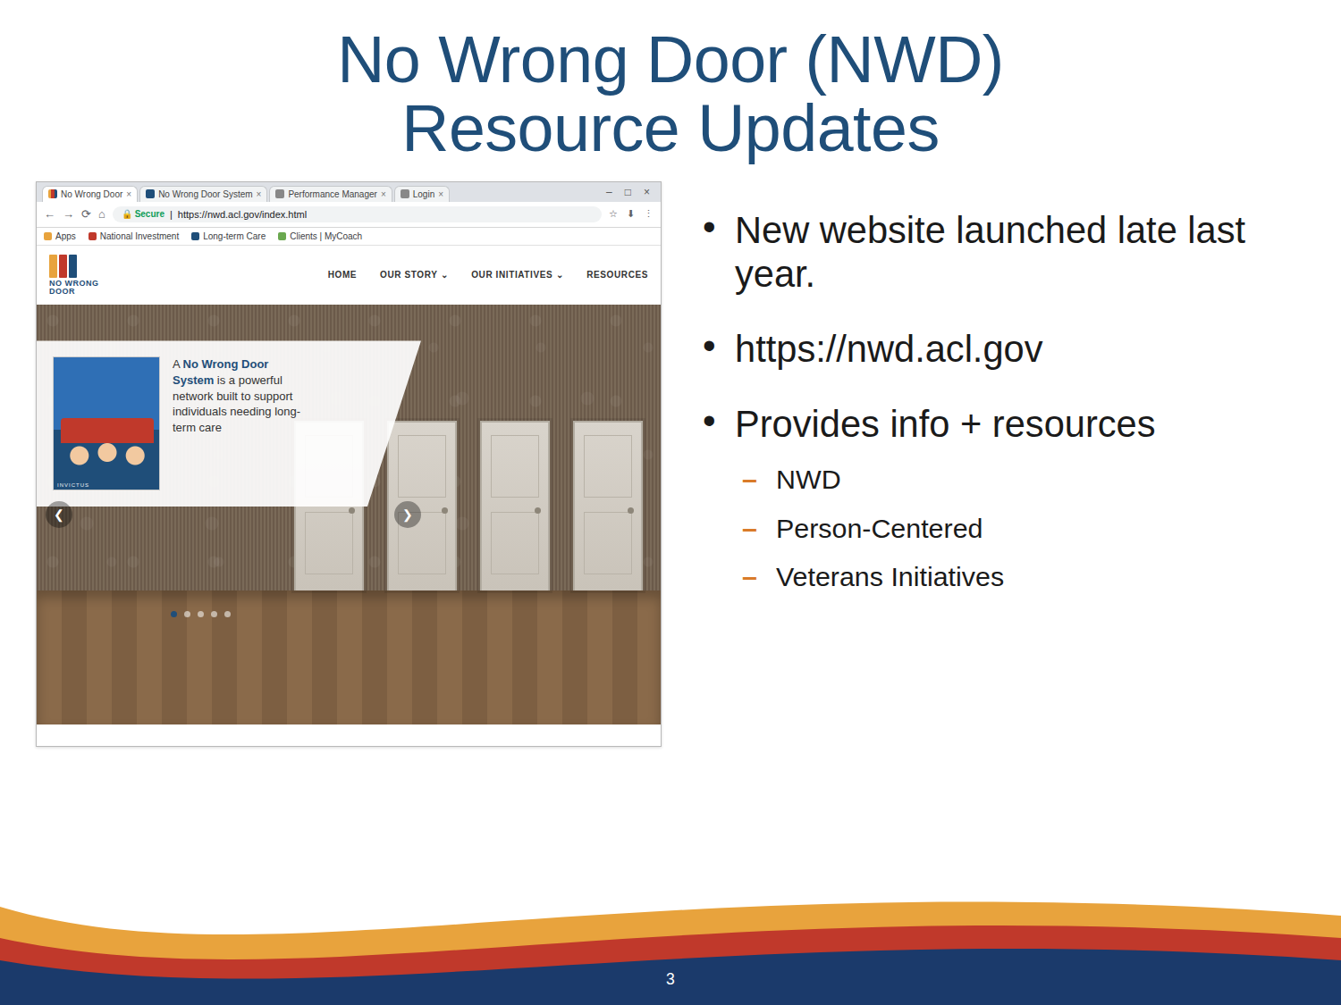No Wrong Door (NWD)
Resource Updates
No Wrong Door×
No Wrong Door System×
Performance Manager×
Login×
–□×
← → ⟳ ⌂
🔒 Secure | https://nwd.acl.gov/index.html
☆⬇⋮
Apps National Investment Long-term Care Clients | MyCoach
NO WRONG
DOOR
HOME OUR STORY ⌄ OUR INITIATIVES ⌄ RESOURCES
INVICTUS
A No Wrong Door
System is a powerful
network built to support
individuals needing long-
term care
❮
❯
New website launched late last year.
https://nwd.acl.gov
Provides info + resources
NWD
Person-Centered
Veterans Initiatives
3